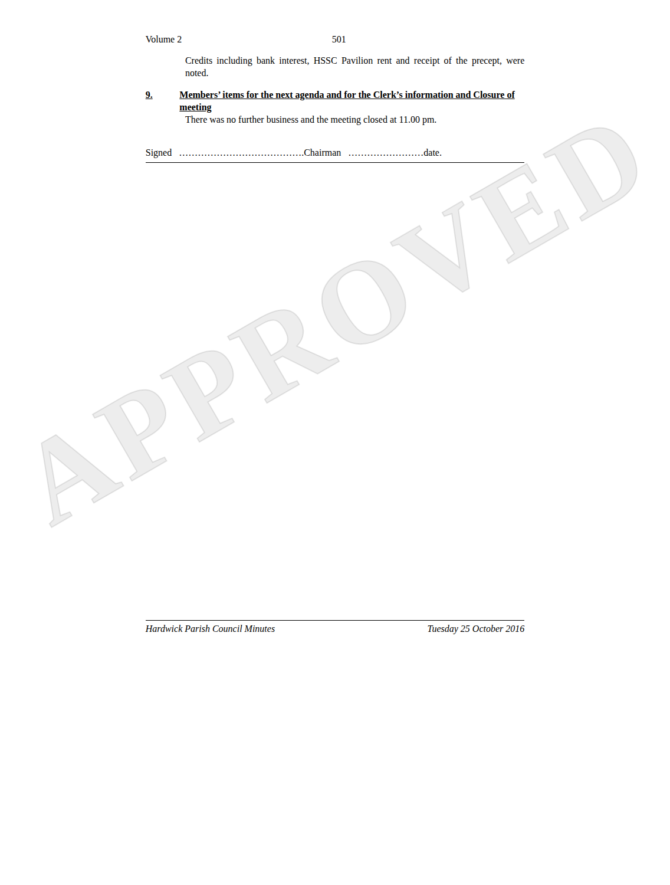APPROVED
Volume 2
501
Credits including bank interest, HSSC Pavilion rent and receipt of the precept, were noted.
9.
Members’ items for the next agenda and for the Clerk’s information and Closure of meeting
There was no further business and the meeting closed at 11.00 pm.
Signed ………………………………….Chairman ……………………date.
Hardwick Parish Council Minutes Tuesday 25 October 2016